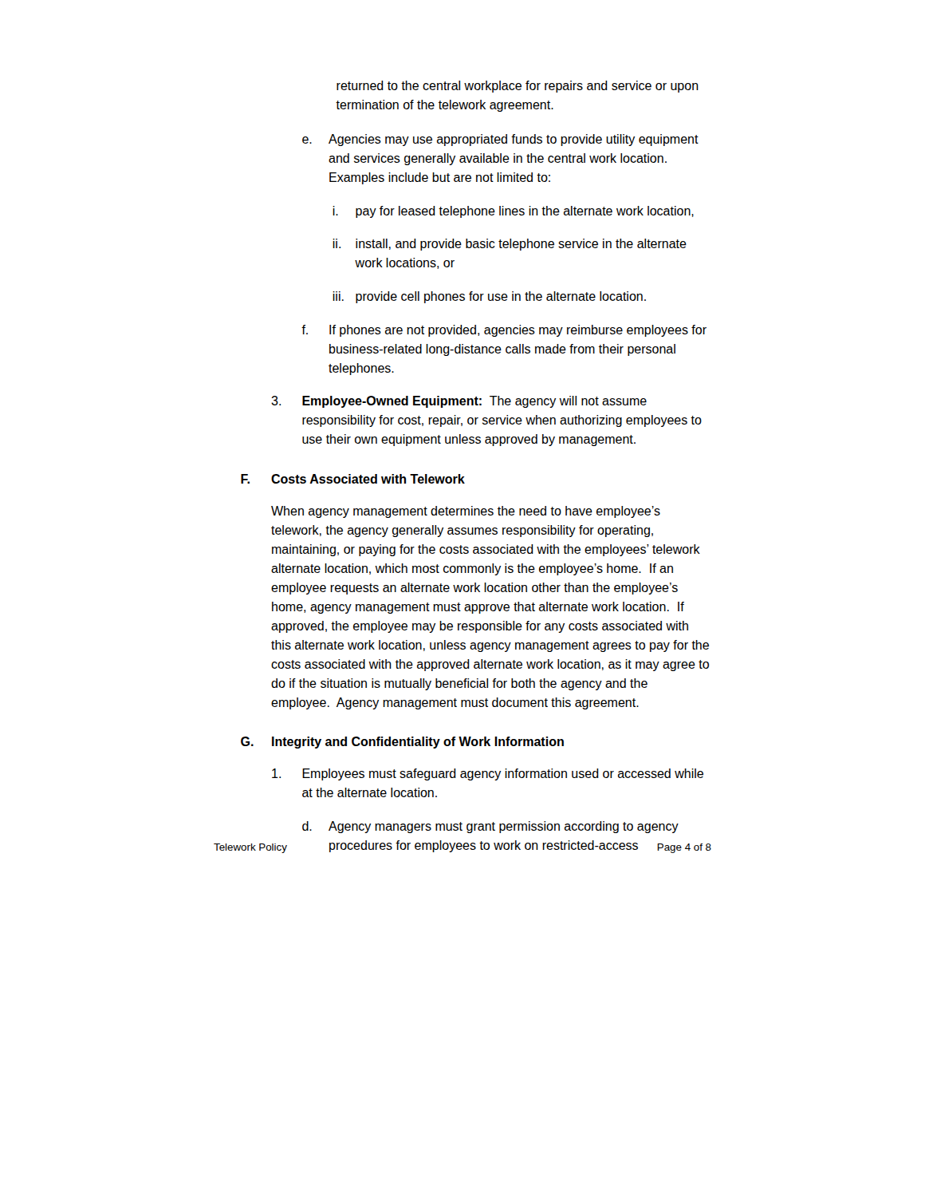returned to the central workplace for repairs and service or upon termination of the telework agreement.
e.
Agencies may use appropriated funds to provide utility equipment and services generally available in the central work location. Examples include but are not limited to:
i.
pay for leased telephone lines in the alternate work location,
ii.
install, and provide basic telephone service in the alternate work locations, or
iii.
provide cell phones for use in the alternate location.
f.
If phones are not provided, agencies may reimburse employees for business-related long-distance calls made from their personal telephones.
3.
Employee-Owned Equipment: The agency will not assume responsibility for cost, repair, or service when authorizing employees to use their own equipment unless approved by management.
F.
Costs Associated with Telework
When agency management determines the need to have employee’s telework, the agency generally assumes responsibility for operating, maintaining, or paying for the costs associated with the employees’ telework alternate location, which most commonly is the employee’s home. If an employee requests an alternate work location other than the employee’s home, agency management must approve that alternate work location. If approved, the employee may be responsible for any costs associated with this alternate work location, unless agency management agrees to pay for the costs associated with the approved alternate work location, as it may agree to do if the situation is mutually beneficial for both the agency and the employee. Agency management must document this agreement.
G.
Integrity and Confidentiality of Work Information
1.
Employees must safeguard agency information used or accessed while at the alternate location.
d.
Agency managers must grant permission according to agency procedures for employees to work on restricted-access
Telework Policy
Page 4 of 8